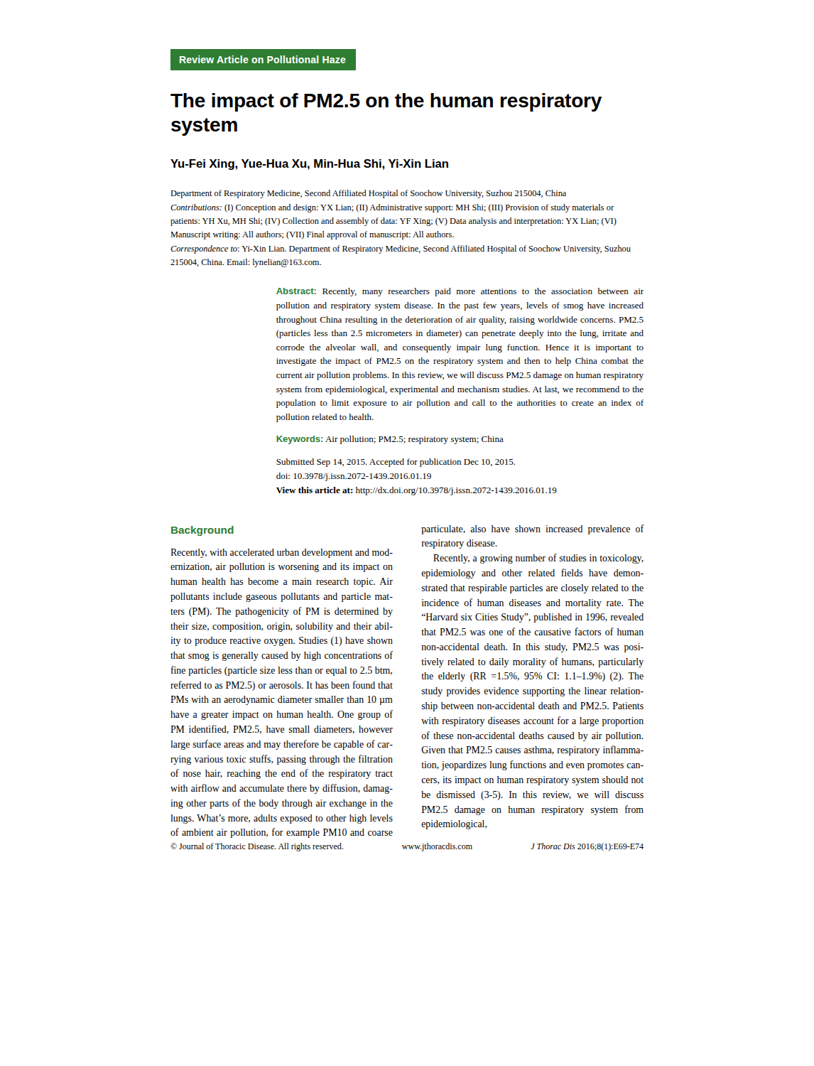Review Article on Pollutional Haze
The impact of PM2.5 on the human respiratory system
Yu-Fei Xing, Yue-Hua Xu, Min-Hua Shi, Yi-Xin Lian
Department of Respiratory Medicine, Second Affiliated Hospital of Soochow University, Suzhou 215004, China
Contributions: (I) Conception and design: YX Lian; (II) Administrative support: MH Shi; (III) Provision of study materials or patients: YH Xu, MH Shi; (IV) Collection and assembly of data: YF Xing; (V) Data analysis and interpretation: YX Lian; (VI) Manuscript writing: All authors; (VII) Final approval of manuscript: All authors.
Correspondence to: Yi-Xin Lian. Department of Respiratory Medicine, Second Affiliated Hospital of Soochow University, Suzhou 215004, China. Email: lynelian@163.com.
Abstract: Recently, many researchers paid more attentions to the association between air pollution and respiratory system disease. In the past few years, levels of smog have increased throughout China resulting in the deterioration of air quality, raising worldwide concerns. PM2.5 (particles less than 2.5 micrometers in diameter) can penetrate deeply into the lung, irritate and corrode the alveolar wall, and consequently impair lung function. Hence it is important to investigate the impact of PM2.5 on the respiratory system and then to help China combat the current air pollution problems. In this review, we will discuss PM2.5 damage on human respiratory system from epidemiological, experimental and mechanism studies. At last, we recommend to the population to limit exposure to air pollution and call to the authorities to create an index of pollution related to health.
Keywords: Air pollution; PM2.5; respiratory system; China
Submitted Sep 14, 2015. Accepted for publication Dec 10, 2015.
doi: 10.3978/j.issn.2072-1439.2016.01.19
View this article at: http://dx.doi.org/10.3978/j.issn.2072-1439.2016.01.19
Background
Recently, with accelerated urban development and modernization, air pollution is worsening and its impact on human health has become a main research topic. Air pollutants include gaseous pollutants and particle matters (PM). The pathogenicity of PM is determined by their size, composition, origin, solubility and their ability to produce reactive oxygen. Studies (1) have shown that smog is generally caused by high concentrations of fine particles (particle size less than or equal to 2.5 btm, referred to as PM2.5) or aerosols. It has been found that PMs with an aerodynamic diameter smaller than 10 µm have a greater impact on human health. One group of PM identified, PM2.5, have small diameters, however large surface areas and may therefore be capable of carrying various toxic stuffs, passing through the filtration of nose hair, reaching the end of the respiratory tract with airflow and accumulate there by diffusion, damaging other parts of the body through air exchange in the lungs. What’s more, adults exposed to other high levels of ambient air pollution, for example PM10 and coarse particulate, also have shown increased prevalence of respiratory disease.
Recently, a growing number of studies in toxicology, epidemiology and other related fields have demonstrated that respirable particles are closely related to the incidence of human diseases and mortality rate. The “Harvard six Cities Study”, published in 1996, revealed that PM2.5 was one of the causative factors of human non-accidental death. In this study, PM2.5 was positively related to daily morality of humans, particularly the elderly (RR =1.5%, 95% CI: 1.1–1.9%) (2). The study provides evidence supporting the linear relationship between non-accidental death and PM2.5. Patients with respiratory diseases account for a large proportion of these non-accidental deaths caused by air pollution. Given that PM2.5 causes asthma, respiratory inflammation, jeopardizes lung functions and even promotes cancers, its impact on human respiratory system should not be dismissed (3-5). In this review, we will discuss PM2.5 damage on human respiratory system from epidemiological,
© Journal of Thoracic Disease. All rights reserved.
www.jthoracdis.com
J Thorac Dis 2016;8(1):E69-E74